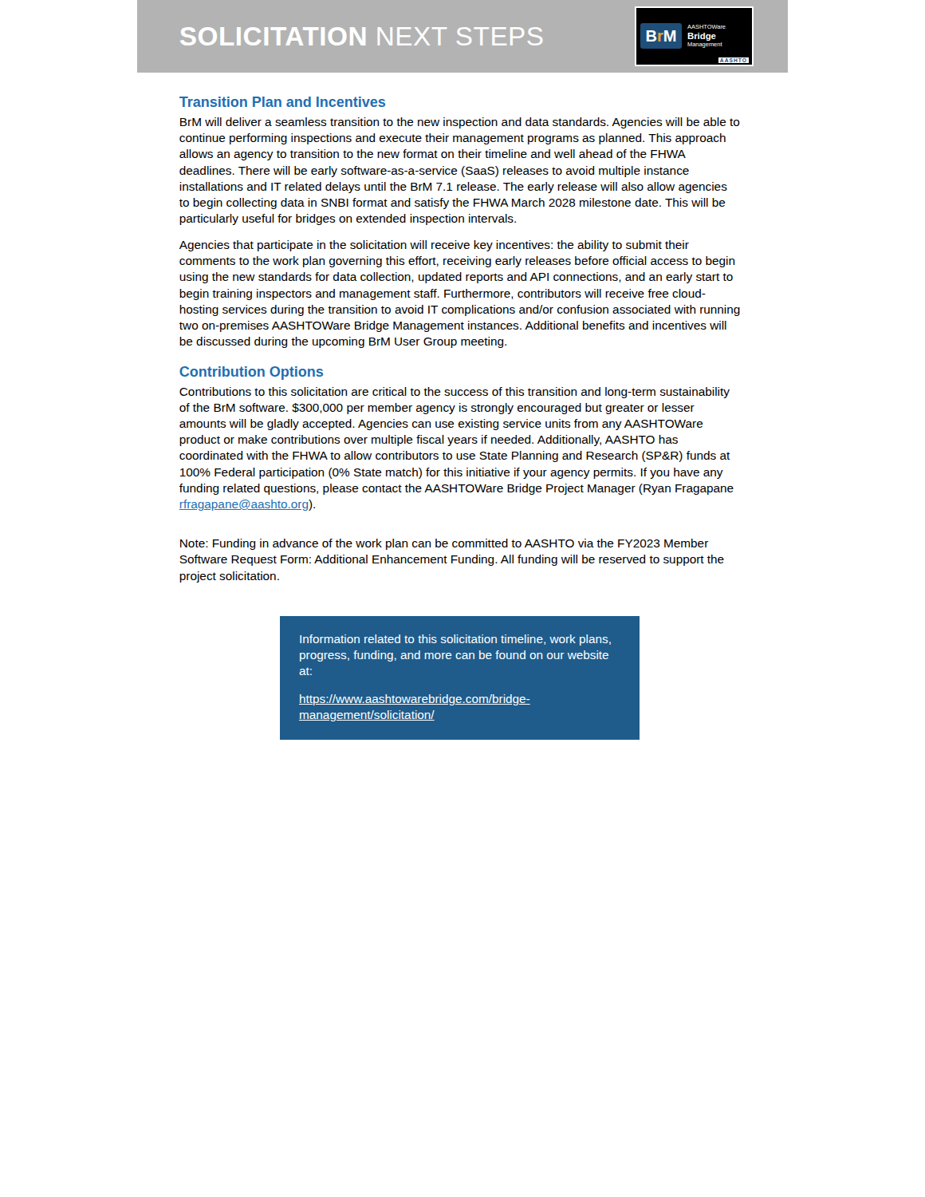SOLICITATION NEXT STEPS
Br M
AASHTOWare Bridge Management
AASHTO
Transition Plan and Incentives
BrM will deliver a seamless transition to the new inspection and data standards. Agencies will be able to continue performing inspections and execute their management programs as planned. This approach allows an agency to transition to the new format on their timeline and well ahead of the FHWA deadlines. There will be early software-as-a-service (SaaS) releases to avoid multiple instance installations and IT related delays until the BrM 7.1 release. The early release will also allow agencies to begin collecting data in SNBI format and satisfy the FHWA March 2028 milestone date. This will be particularly useful for bridges on extended inspection intervals.
Agencies that participate in the solicitation will receive key incentives: the ability to submit their comments to the work plan governing this effort, receiving early releases before official access to begin using the new standards for data collection, updated reports and API connections, and an early start to begin training inspectors and management staff. Furthermore, contributors will receive free cloud-hosting services during the transition to avoid IT complications and/or confusion associated with running two on-premises AASHTOWare Bridge Management instances. Additional benefits and incentives will be discussed during the upcoming BrM User Group meeting.
Contribution Options
Contributions to this solicitation are critical to the success of this transition and long-term sustainability of the BrM software. $300,000 per member agency is strongly encouraged but greater or lesser amounts will be gladly accepted. Agencies can use existing service units from any AASHTOWare product or make contributions over multiple fiscal years if needed. Additionally, AASHTO has coordinated with the FHWA to allow contributors to use State Planning and Research (SP&R) funds at 100% Federal participation (0% State match) for this initiative if your agency permits. If you have any funding related questions, please contact the AASHTOWare Bridge Project Manager (Ryan Fragapane rfragapane@aashto.org).
Note: Funding in advance of the work plan can be committed to AASHTO via the FY2023 Member Software Request Form: Additional Enhancement Funding. All funding will be reserved to support the project solicitation.
Information related to this solicitation timeline, work plans, progress, funding, and more can be found on our website at:
https://www.aashtowarebridge.com/bridge-management/solicitation/